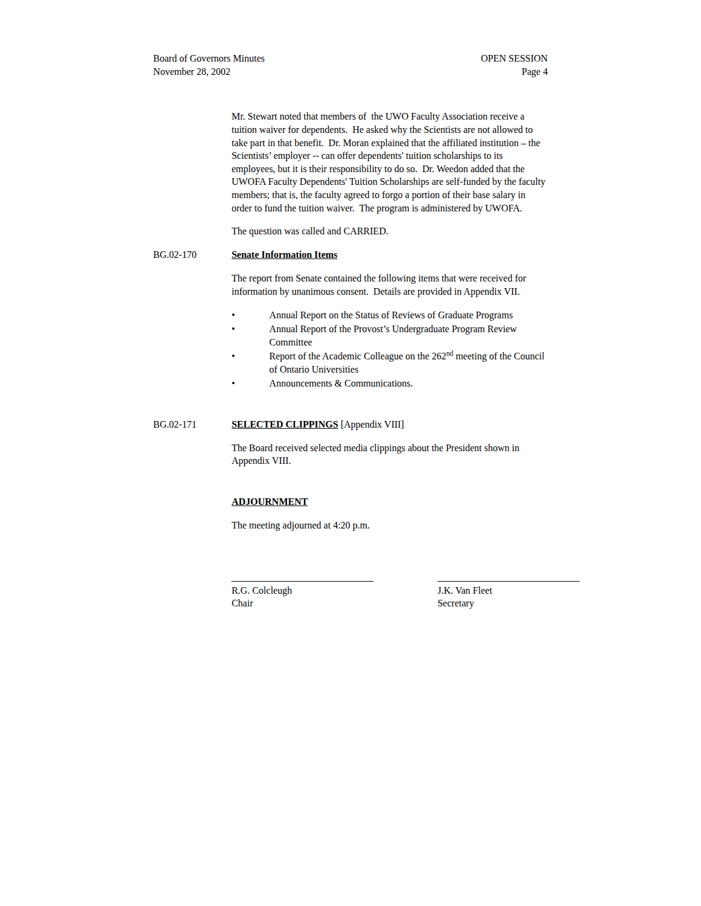Board of Governors Minutes
OPEN SESSION
November 28, 2002
Page 4
Mr. Stewart noted that members of the UWO Faculty Association receive a tuition waiver for dependents. He asked why the Scientists are not allowed to take part in that benefit. Dr. Moran explained that the affiliated institution – the Scientists’ employer -- can offer dependents' tuition scholarships to its employees, but it is their responsibility to do so. Dr. Weedon added that the UWOFA Faculty Dependents' Tuition Scholarships are self-funded by the faculty members; that is, the faculty agreed to forgo a portion of their base salary in order to fund the tuition waiver. The program is administered by UWOFA.
The question was called and CARRIED.
BG.02-170
Senate Information Items
The report from Senate contained the following items that were received for information by unanimous consent. Details are provided in Appendix VII.
Annual Report on the Status of Reviews of Graduate Programs
Annual Report of the Provost’s Undergraduate Program Review Committee
Report of the Academic Colleague on the 262nd meeting of the Council of Ontario Universities
Announcements & Communications.
BG.02-171
SELECTED CLIPPINGS [Appendix VIII]
The Board received selected media clippings about the President shown in Appendix VIII.
ADJOURNMENT
The meeting adjourned at 4:20 p.m.
R.G. Colcleugh
Chair
J.K. Van Fleet
Secretary